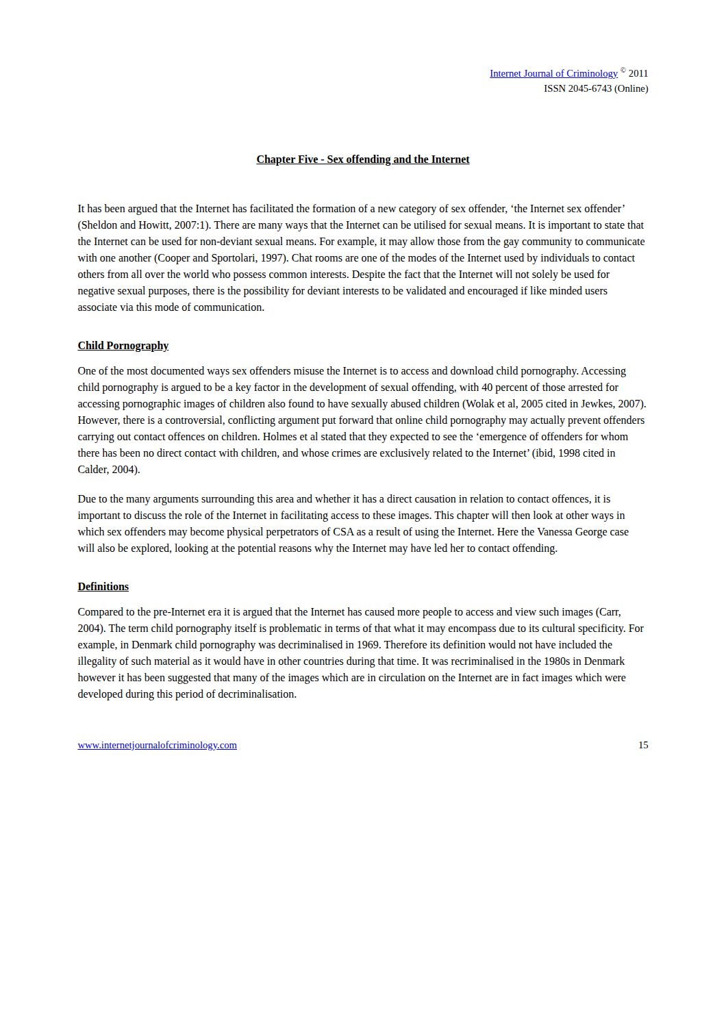Internet Journal of Criminology © 2011
ISSN 2045-6743 (Online)
Chapter Five - Sex offending and the Internet
It has been argued that the Internet has facilitated the formation of a new category of sex offender, ‘the Internet sex offender’ (Sheldon and Howitt, 2007:1). There are many ways that the Internet can be utilised for sexual means. It is important to state that the Internet can be used for non-deviant sexual means. For example, it may allow those from the gay community to communicate with one another (Cooper and Sportolari, 1997). Chat rooms are one of the modes of the Internet used by individuals to contact others from all over the world who possess common interests. Despite the fact that the Internet will not solely be used for negative sexual purposes, there is the possibility for deviant interests to be validated and encouraged if like minded users associate via this mode of communication.
Child Pornography
One of the most documented ways sex offenders misuse the Internet is to access and download child pornography. Accessing child pornography is argued to be a key factor in the development of sexual offending, with 40 percent of those arrested for accessing pornographic images of children also found to have sexually abused children (Wolak et al, 2005 cited in Jewkes, 2007). However, there is a controversial, conflicting argument put forward that online child pornography may actually prevent offenders carrying out contact offences on children. Holmes et al stated that they expected to see the ‘emergence of offenders for whom there has been no direct contact with children, and whose crimes are exclusively related to the Internet’ (ibid, 1998 cited in Calder, 2004).
Due to the many arguments surrounding this area and whether it has a direct causation in relation to contact offences, it is important to discuss the role of the Internet in facilitating access to these images. This chapter will then look at other ways in which sex offenders may become physical perpetrators of CSA as a result of using the Internet. Here the Vanessa George case will also be explored, looking at the potential reasons why the Internet may have led her to contact offending.
Definitions
Compared to the pre-Internet era it is argued that the Internet has caused more people to access and view such images (Carr, 2004). The term child pornography itself is problematic in terms of that what it may encompass due to its cultural specificity. For example, in Denmark child pornography was decriminalised in 1969. Therefore its definition would not have included the illegality of such material as it would have in other countries during that time. It was recriminalised in the 1980s in Denmark however it has been suggested that many of the images which are in circulation on the Internet are in fact images which were developed during this period of decriminalisation.
www.internetjournalofcriminology.com 15